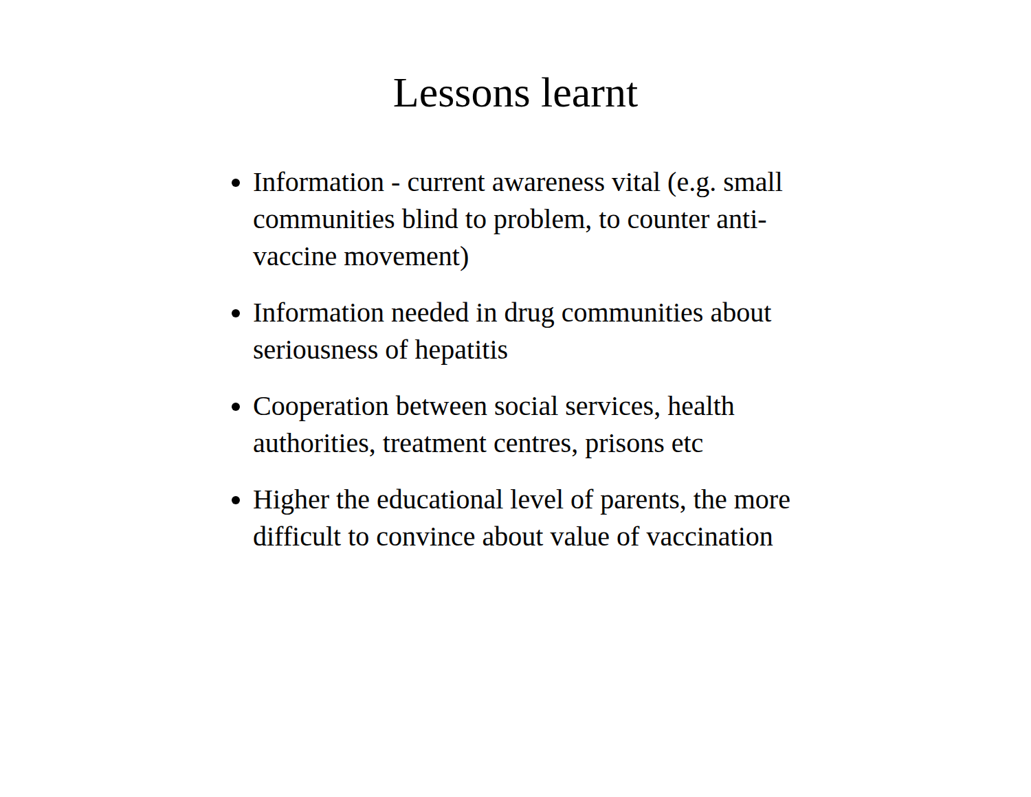Lessons learnt
Information - current awareness vital (e.g. small communities blind to problem, to counter anti-vaccine movement)
Information needed in drug communities about seriousness of hepatitis
Cooperation between social services, health authorities, treatment centres, prisons etc
Higher the educational level of parents, the more difficult to convince about value of vaccination